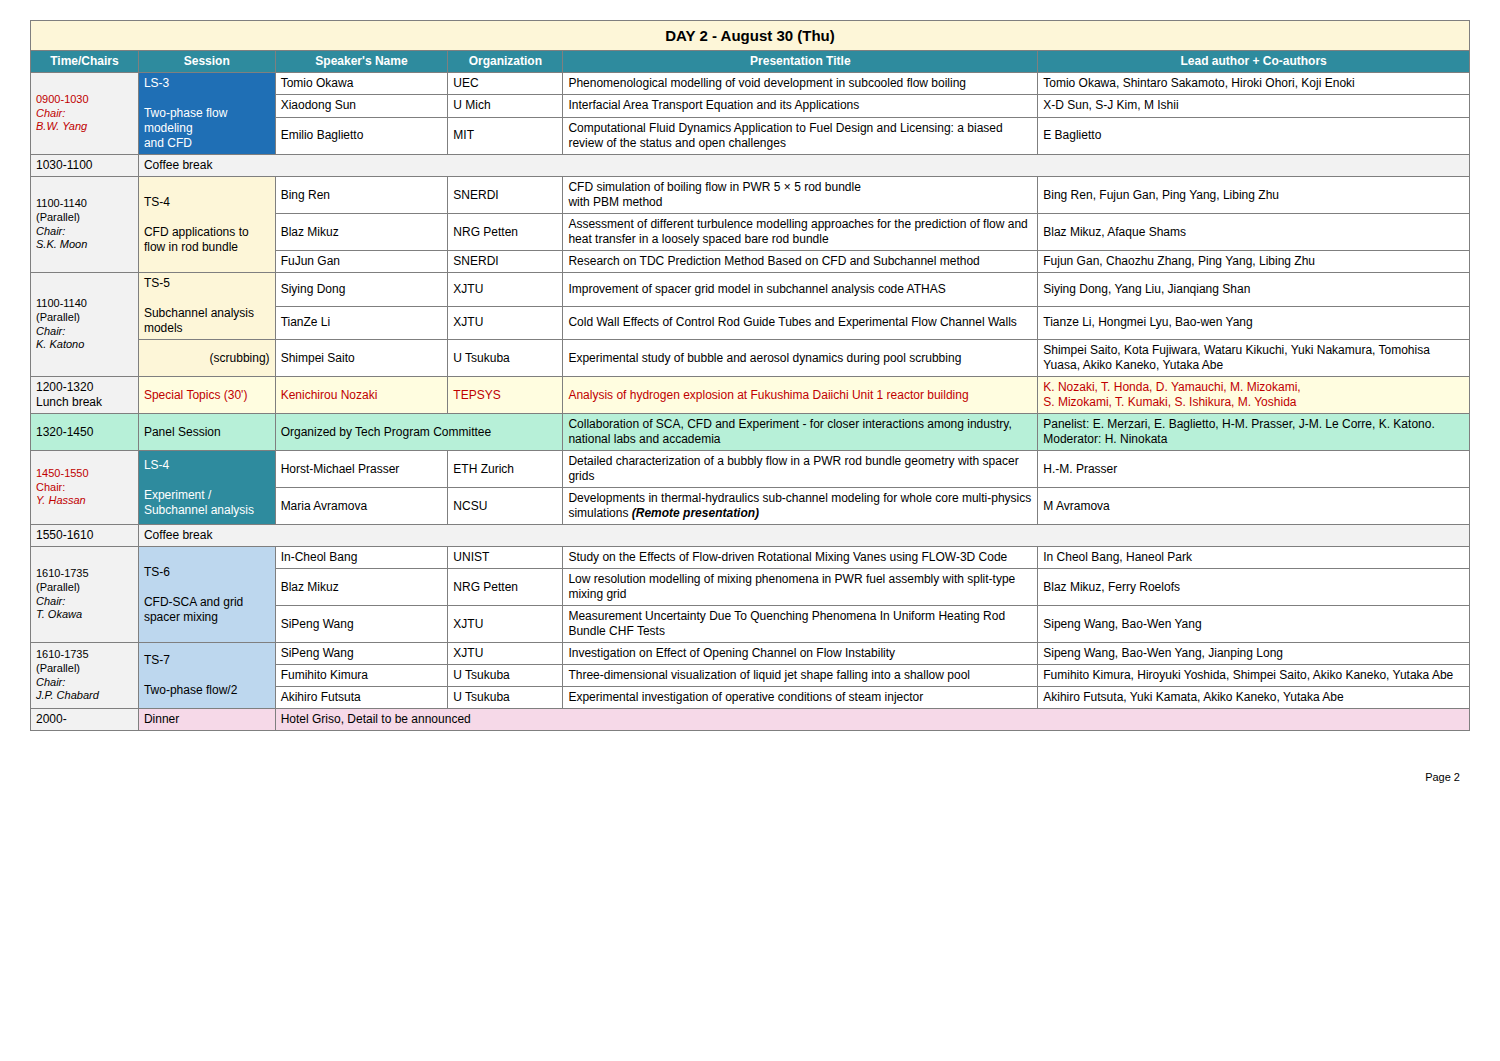DAY 2 - August 30 (Thu)
| Time/Chairs | Session | Speaker's Name | Organization | Presentation Title | Lead author + Co-authors |
| --- | --- | --- | --- | --- | --- |
| 0900-1030 Chair: B.W. Yang | LS-3 Two-phase flow modeling and CFD | Tomio Okawa | UEC | Phenomenological modelling of void development in subcooled flow boiling | Tomio Okawa, Shintaro Sakamoto, Hiroki Ohori, Koji Enoki |
| Xiaodong Sun | U Mich | Interfacial Area Transport Equation and its Applications | X-D Sun, S-J Kim, M Ishii |
| Emilio Baglietto | MIT | Computational Fluid Dynamics Application to Fuel Design and Licensing: a biased review of the status and open challenges | E Baglietto |
| 1030-1100 | Coffee break |
| 1100-1140 (Parallel) Chair: S.K. Moon | TS-4 CFD applications to flow in rod bundle | Bing Ren | SNERDI | CFD simulation of boiling flow in PWR 5 × 5 rod bundle with PBM method | Bing Ren, Fujun Gan, Ping Yang, Libing Zhu |
| Blaz Mikuz | NRG Petten | Assessment of different turbulence modelling approaches for the prediction of flow and heat transfer in a loosely spaced bare rod bundle | Blaz Mikuz, Afaque Shams |
| FuJun Gan | SNERDI | Research on TDC Prediction Method Based on CFD and Subchannel method | Fujun Gan, Chaozhu Zhang, Ping Yang, Libing Zhu |
| 1100-1140 (Parallel) Chair: K. Katono | TS-5 Subchannel analysis models | Siying Dong | XJTU | Improvement of spacer grid model in subchannel analysis code ATHAS | Siying Dong, Yang Liu, Jianqiang Shan |
| TianZe Li | XJTU | Cold Wall Effects of Control Rod Guide Tubes and Experimental Flow Channel Walls | Tianze Li, Hongmei Lyu, Bao-wen Yang |
| (scrubbing) | Shimpei Saito | U Tsukuba | Experimental study of bubble and aerosol dynamics during pool scrubbing | Shimpei Saito, Kota Fujiwara, Wataru Kikuchi, Yuki Nakamura, Tomohisa Yuasa, Akiko Kaneko, Yutaka Abe |
| 1200-1320 Lunch break | Special Topics (30') | Kenichirou Nozaki | TEPSYS | Analysis of hydrogen explosion at Fukushima Daiichi Unit 1 reactor building | K. Nozaki, T. Honda, D. Yamauchi, M. Mizokami, S. Mizokami, T. Kumaki, S. Ishikura, M. Yoshida |
| 1320-1450 | Panel Session | Organized by Tech Program Committee | Collaboration of SCA, CFD and Experiment - for closer interactions among industry, national labs and accademia | Panelist: E. Merzari, E. Baglietto, H-M. Prasser, J-M. Le Corre, K. Katono. Moderator: H. Ninokata |
| 1450-1550 Chair: Y. Hassan | LS-4 Experiment / Subchannel analysis | Horst-Michael Prasser | ETH Zurich | Detailed characterization of a bubbly flow in a PWR rod bundle geometry with spacer grids | H.-M. Prasser |
| Maria Avramova | NCSU | Developments in thermal-hydraulics sub-channel modeling for whole core multi-physics simulations (Remote presentation) | M Avramova |
| 1550-1610 | Coffee break |
| 1610-1735 (Parallel) Chair: T. Okawa | TS-6 CFD-SCA and grid spacer mixing | In-Cheol Bang | UNIST | Study on the Effects of Flow-driven Rotational Mixing Vanes using FLOW-3D Code | In Cheol Bang, Haneol Park |
| Blaz Mikuz | NRG Petten | Low resolution modelling of mixing phenomena in PWR fuel assembly with split-type mixing grid | Blaz Mikuz, Ferry Roelofs |
| SiPeng Wang | XJTU | Measurement Uncertainty Due To Quenching Phenomena In Uniform Heating Rod Bundle CHF Tests | Sipeng Wang, Bao-Wen Yang |
| 1610-1735 (Parallel) Chair: J.P. Chabard | TS-7 Two-phase flow/2 | SiPeng Wang | XJTU | Investigation on Effect of Opening Channel on Flow Instability | Sipeng Wang, Bao-Wen Yang, Jianping Long |
| Fumihito Kimura | U Tsukuba | Three-dimensional visualization of liquid jet shape falling into a shallow pool | Fumihito Kimura, Hiroyuki Yoshida, Shimpei Saito, Akiko Kaneko, Yutaka Abe |
| Akihiro Futsuta | U Tsukuba | Experimental investigation of operative conditions of steam injector | Akihiro Futsuta, Yuki Kamata, Akiko Kaneko, Yutaka Abe |
| 2000- | Dinner | Hotel Griso, Detail to be announced |
Page 2